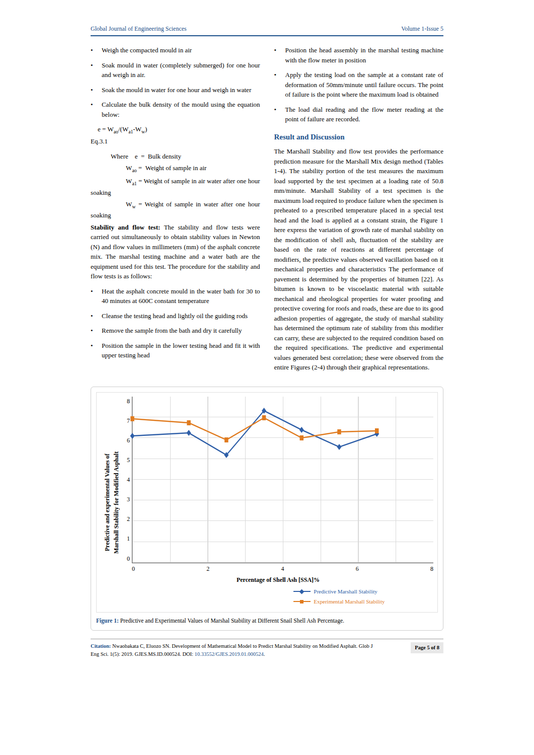Global Journal of Engineering Sciences
Volume 1-Issue 5
•
Weigh the compacted mould in air
•
Soak mould in water (completely submerged) for one hour and weigh in air.
•
Soak the mould in water for one hour and weigh in water
•
Calculate the bulk density of the mould using the equation below:
e = Wao/(Wa1-Ww)
Eq.3.1
Where e = Bulk density
Wao = Weight of sample in air
Wa1 = Weight of sample in air water after one hour soaking
Ww = Weight of sample in water after one hour soaking
Stability and flow test: The stability and flow tests were carried out simultaneously to obtain stability values in Newton (N) and flow values in millimeters (mm) of the asphalt concrete mix. The marshal testing machine and a water bath are the equipment used for this test. The procedure for the stability and flow tests is as follows:
•
Heat the asphalt concrete mould in the water bath for 30 to 40 minutes at 600C constant temperature
•
Cleanse the testing head and lightly oil the guiding rods
•
Remove the sample from the bath and dry it carefully
•
Position the sample in the lower testing head and fit it with upper testing head
•
Position the head assembly in the marshal testing machine with the flow meter in position
•
Apply the testing load on the sample at a constant rate of deformation of 50mm/minute until failure occurs. The point of failure is the point where the maximum load is obtained
•
The load dial reading and the flow meter reading at the point of failure are recorded.
Result and Discussion
The Marshall Stability and flow test provides the performance prediction measure for the Marshall Mix design method (Tables 1-4). The stability portion of the test measures the maximum load supported by the test specimen at a loading rate of 50.8 mm/minute. Marshall Stability of a test specimen is the maximum load required to produce failure when the specimen is preheated to a prescribed temperature placed in a special test head and the load is applied at a constant strain, the Figure 1 here express the variation of growth rate of marshal stability on the modification of shell ash, fluctuation of the stability are based on the rate of reactions at different percentage of modifiers, the predictive values observed vacillation based on it mechanical properties and characteristics The performance of pavement is determined by the properties of bitumen [22]. As bitumen is known to be viscoelastic material with suitable mechanical and rheological properties for water proofing and protective covering for roofs and roads, these are due to its good adhesion properties of aggregate, the study of marshal stability has determined the optimum rate of stability from this modifier can carry, these are subjected to the required condition based on the required specifications. The predictive and experimental values generated best correlation; these were observed from the entire Figures (2-4) through their graphical representations.
Predictive and experimental Values of
Marshall Stability for Modified Asphalt
8
7
6
5
4
3
2
1
0
02468
Percentage of Shell Ash [SSA]%
Predictive Marshall Stability
Experimental Marshall Stability
Figure 1: Predictive and Experimental Values of Marshal Stability at Different Snail Shell Ash Percentage.
Citation: Nwaobakata C, Eluozo SN. Development of Mathematical Model to Predict Marshal Stability on Modified Asphalt. Glob J Eng Sci. 1(5): 2019. GJES.MS.ID.000524. DOI: 10.33552/GJES.2019.01.000524.
Page 5 of 8